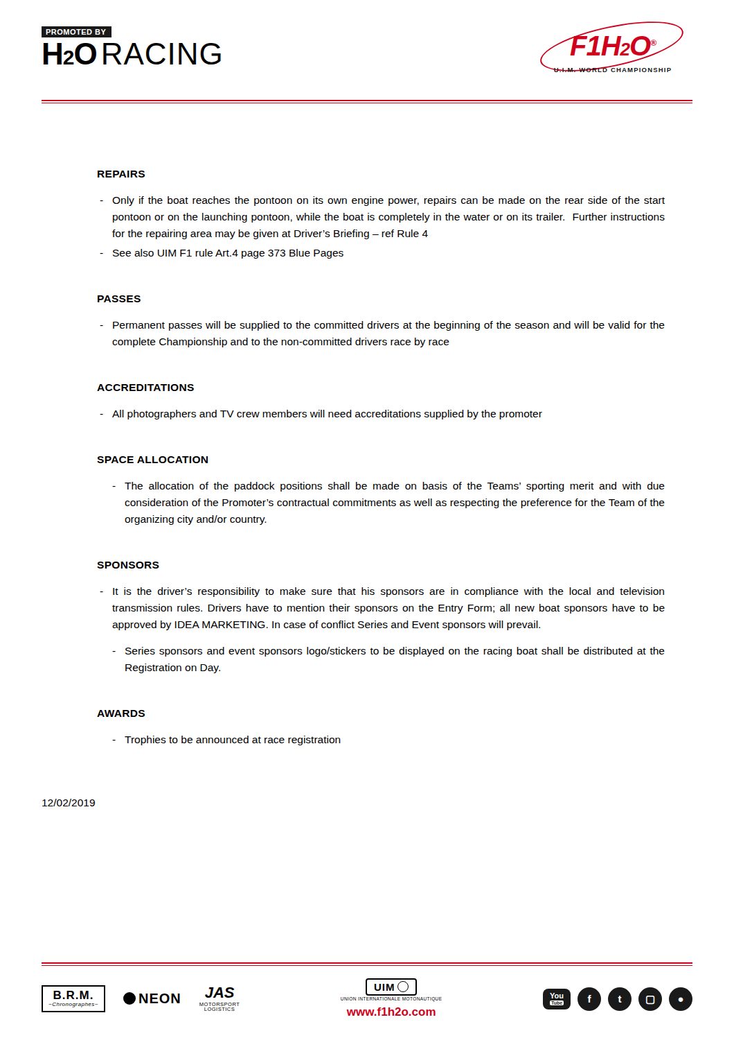PROMOTED BY
H2 O RACING
F1H2 O®
U.I.M. WORLD CHAMPIONSHIP
REPAIRS
Only if the boat reaches the pontoon on its own engine power, repairs can be made on the rear side of the start pontoon or on the launching pontoon, while the boat is completely in the water or on its trailer. Further instructions for the repairing area may be given at Driver’s Briefing – ref Rule 4
See also UIM F1 rule Art.4 page 373 Blue Pages
PASSES
Permanent passes will be supplied to the committed drivers at the beginning of the season and will be valid for the complete Championship and to the non-committed drivers race by race
ACCREDITATIONS
All photographers and TV crew members will need accreditations supplied by the promoter
SPACE ALLOCATION
The allocation of the paddock positions shall be made on basis of the Teams’ sporting merit and with due consideration of the Promoter’s contractual commitments as well as respecting the preference for the Team of the organizing city and/or country.
SPONSORS
It is the driver’s responsibility to make sure that his sponsors are in compliance with the local and television transmission rules. Drivers have to mention their sponsors on the Entry Form; all new boat sponsors have to be approved by IDEA MARKETING. In case of conflict Series and Event sponsors will prevail.
Series sponsors and event sponsors logo/stickers to be displayed on the racing boat shall be distributed at the Registration on Day.
AWARDS
Trophies to be announced at race registration
12/02/2019
B.R.M.
~Chronographes~
NEON
JAS
MOTORSPORT
LOGISTICS
UIM
UNION INTERNATIONALE MOTONAUTIQUE
www.f1h2o.com
YouTube
f
t
▢
●